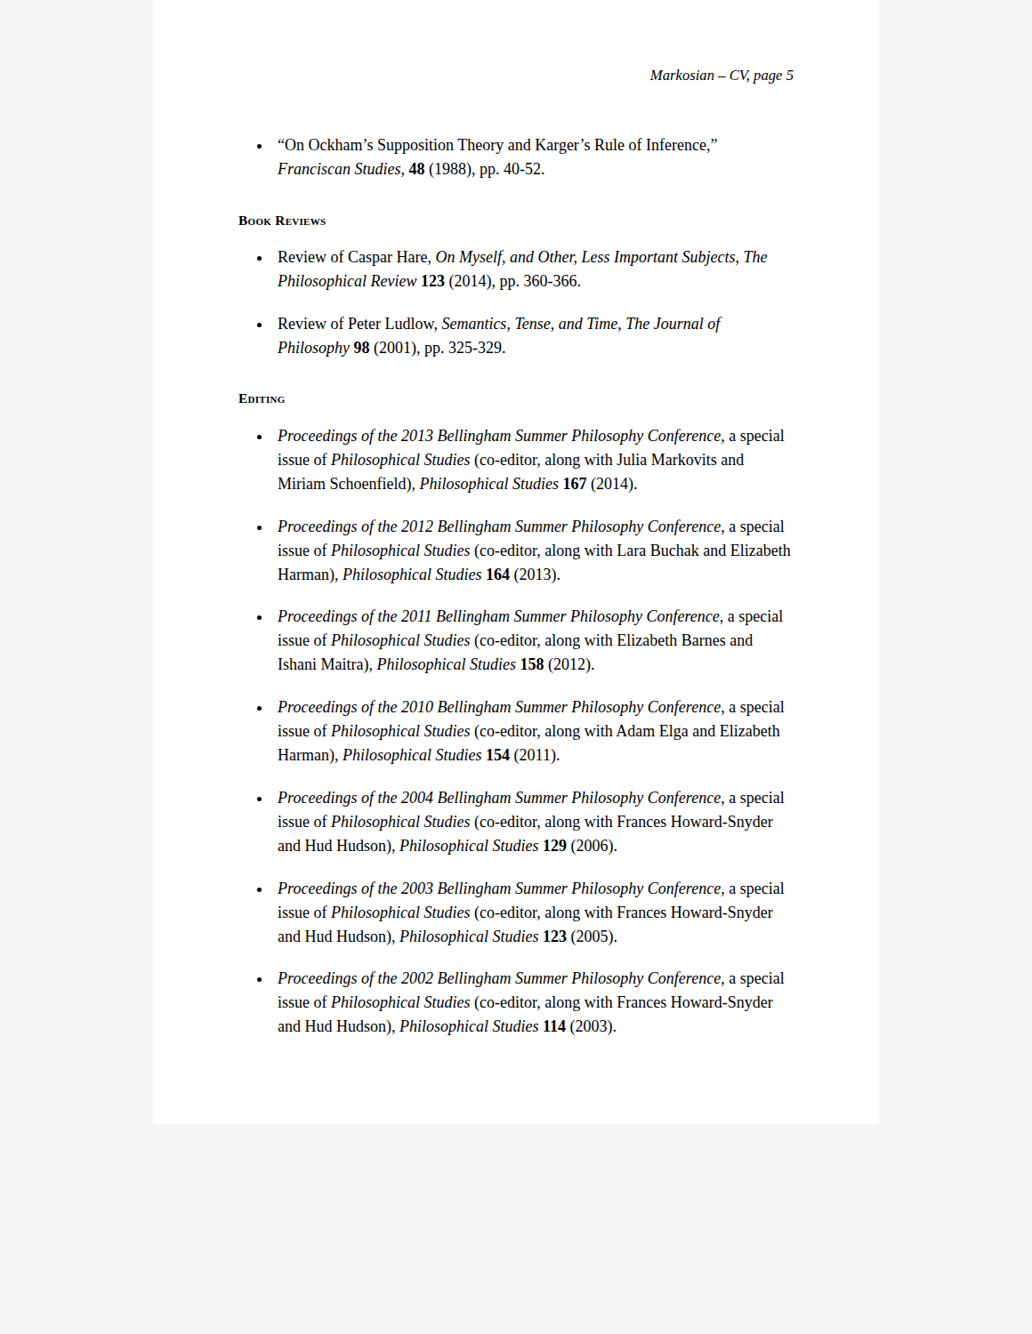Markosian – CV, page 5
“On Ockham’s Supposition Theory and Karger’s Rule of Inference,” Franciscan Studies, 48 (1988), pp. 40-52.
Book Reviews
Review of Caspar Hare, On Myself, and Other, Less Important Subjects, The Philosophical Review 123 (2014), pp. 360-366.
Review of Peter Ludlow, Semantics, Tense, and Time, The Journal of Philosophy 98 (2001), pp. 325-329.
Editing
Proceedings of the 2013 Bellingham Summer Philosophy Conference, a special issue of Philosophical Studies (co-editor, along with Julia Markovits and Miriam Schoenfield), Philosophical Studies 167 (2014).
Proceedings of the 2012 Bellingham Summer Philosophy Conference, a special issue of Philosophical Studies (co-editor, along with Lara Buchak and Elizabeth Harman), Philosophical Studies 164 (2013).
Proceedings of the 2011 Bellingham Summer Philosophy Conference, a special issue of Philosophical Studies (co-editor, along with Elizabeth Barnes and Ishani Maitra), Philosophical Studies 158 (2012).
Proceedings of the 2010 Bellingham Summer Philosophy Conference, a special issue of Philosophical Studies (co-editor, along with Adam Elga and Elizabeth Harman), Philosophical Studies 154 (2011).
Proceedings of the 2004 Bellingham Summer Philosophy Conference, a special issue of Philosophical Studies (co-editor, along with Frances Howard-Snyder and Hud Hudson), Philosophical Studies 129 (2006).
Proceedings of the 2003 Bellingham Summer Philosophy Conference, a special issue of Philosophical Studies (co-editor, along with Frances Howard-Snyder and Hud Hudson), Philosophical Studies 123 (2005).
Proceedings of the 2002 Bellingham Summer Philosophy Conference, a special issue of Philosophical Studies (co-editor, along with Frances Howard-Snyder and Hud Hudson), Philosophical Studies 114 (2003).